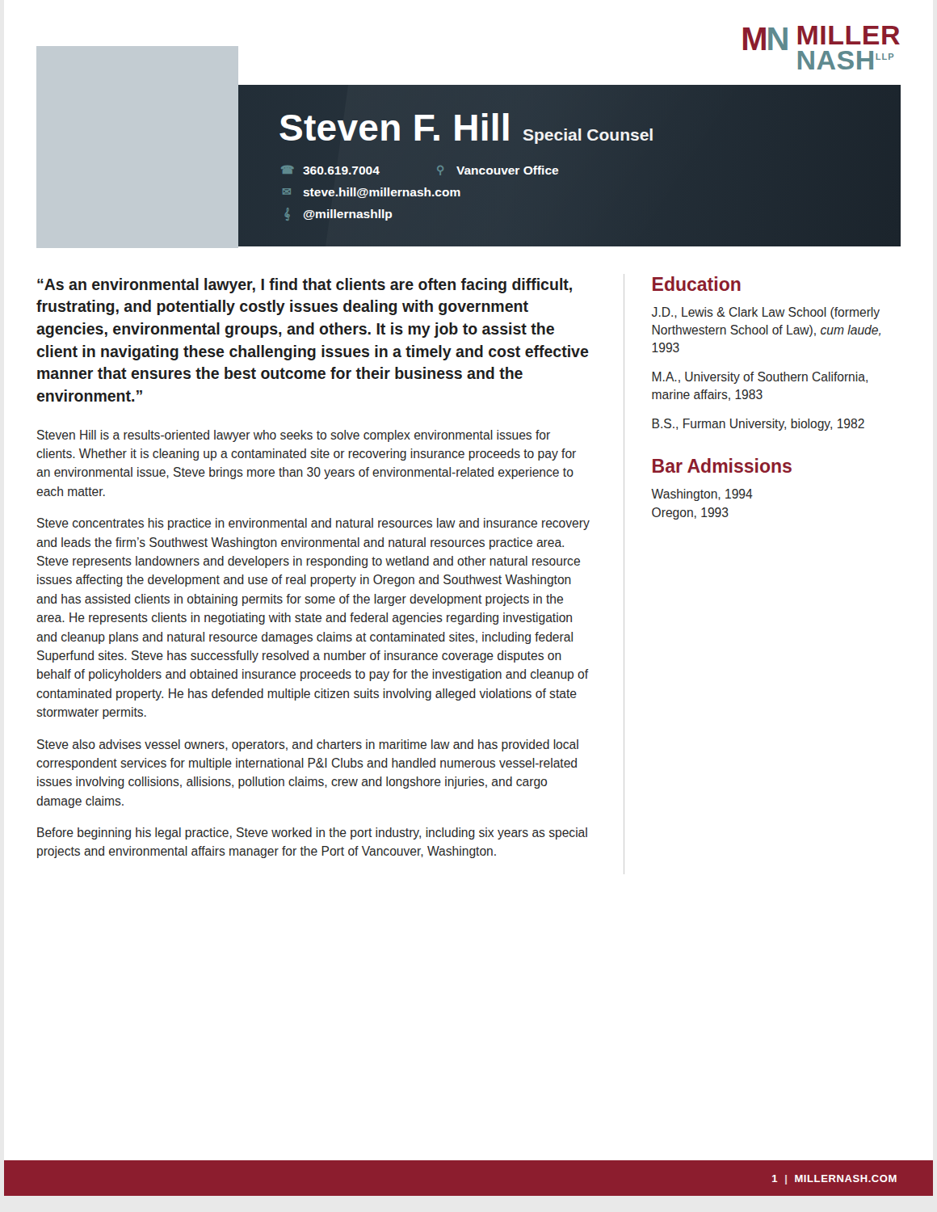MN MILLER NASHLLP
Steven F. Hill
Special Counsel
☎ 360.619.7004 ⚲ Vancouver Office
✉ steve.hill@millernash.com
𝄞 @millernashllp
“As an environmental lawyer, I find that clients are often facing difficult, frustrating, and potentially costly issues dealing with government agencies, environmental groups, and others. It is my job to assist the client in navigating these challenging issues in a timely and cost effective manner that ensures the best outcome for their business and the environment.”
Steven Hill is a results-oriented lawyer who seeks to solve complex environmental issues for clients. Whether it is cleaning up a contaminated site or recovering insurance proceeds to pay for an environmental issue, Steve brings more than 30 years of environmental-related experience to each matter.
Steve concentrates his practice in environmental and natural resources law and insurance recovery and leads the firm’s Southwest Washington environmental and natural resources practice area. Steve represents landowners and developers in responding to wetland and other natural resource issues affecting the development and use of real property in Oregon and Southwest Washington and has assisted clients in obtaining permits for some of the larger development projects in the area. He represents clients in negotiating with state and federal agencies regarding investigation and cleanup plans and natural resource damages claims at contaminated sites, including federal Superfund sites. Steve has successfully resolved a number of insurance coverage disputes on behalf of policyholders and obtained insurance proceeds to pay for the investigation and cleanup of contaminated property. He has defended multiple citizen suits involving alleged violations of state stormwater permits.
Steve also advises vessel owners, operators, and charters in maritime law and has provided local correspondent services for multiple international P&I Clubs and handled numerous vessel-related issues involving collisions, allisions, pollution claims, crew and longshore injuries, and cargo damage claims.
Before beginning his legal practice, Steve worked in the port industry, including six years as special projects and environmental affairs manager for the Port of Vancouver, Washington.
Education
J.D., Lewis & Clark Law School (formerly Northwestern School of Law), cum laude, 1993
M.A., University of Southern California, marine affairs, 1983
B.S., Furman University, biology, 1982
Bar Admissions
Washington, 1994
Oregon, 1993
1|MILLERNASH.COM